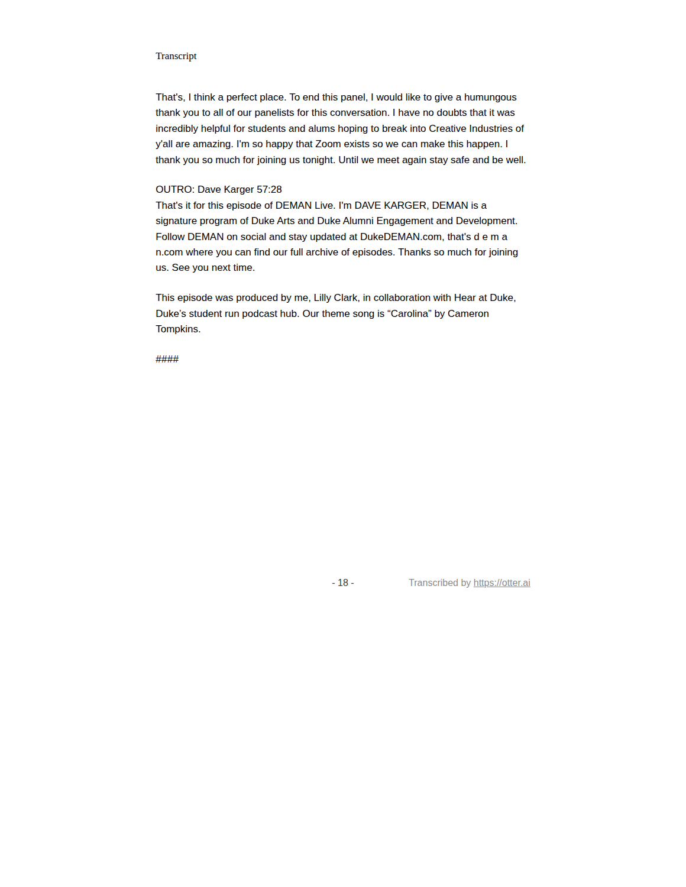Transcript
That's, I think a perfect place. To end this panel, I would like to give a humungous thank you to all of our panelists for this conversation. I have no doubts that it was incredibly helpful for students and alums hoping to break into Creative Industries of y'all are amazing. I'm so happy that Zoom exists so we can make this happen. I thank you so much for joining us tonight. Until we meet again stay safe and be well.
OUTRO: Dave Karger 57:28
That's it for this episode of DEMAN Live. I'm DAVE KARGER, DEMAN is a signature program of Duke Arts and Duke Alumni Engagement and Development. Follow DEMAN on social and stay updated at DukeDEMAN.com, that's d e m a n.com where you can find our full archive of episodes. Thanks so much for joining us. See you next time.
This episode was produced by me, Lilly Clark, in collaboration with Hear at Duke, Duke’s student run podcast hub. Our theme song is “Carolina” by Cameron Tompkins.
####
- 18 - Transcribed by https://otter.ai